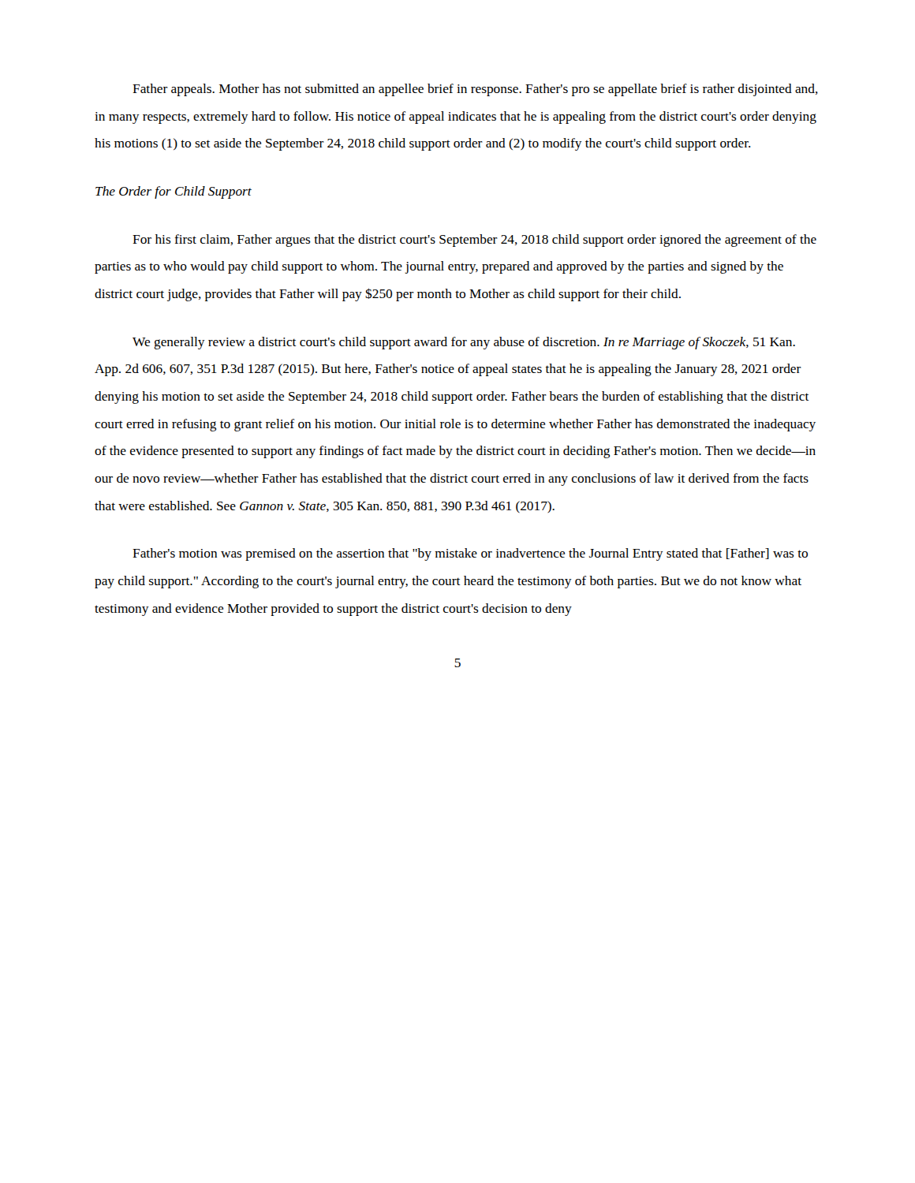Father appeals. Mother has not submitted an appellee brief in response. Father's pro se appellate brief is rather disjointed and, in many respects, extremely hard to follow. His notice of appeal indicates that he is appealing from the district court's order denying his motions (1) to set aside the September 24, 2018 child support order and (2) to modify the court's child support order.
The Order for Child Support
For his first claim, Father argues that the district court's September 24, 2018 child support order ignored the agreement of the parties as to who would pay child support to whom. The journal entry, prepared and approved by the parties and signed by the district court judge, provides that Father will pay $250 per month to Mother as child support for their child.
We generally review a district court's child support award for any abuse of discretion. In re Marriage of Skoczek, 51 Kan. App. 2d 606, 607, 351 P.3d 1287 (2015). But here, Father's notice of appeal states that he is appealing the January 28, 2021 order denying his motion to set aside the September 24, 2018 child support order. Father bears the burden of establishing that the district court erred in refusing to grant relief on his motion. Our initial role is to determine whether Father has demonstrated the inadequacy of the evidence presented to support any findings of fact made by the district court in deciding Father's motion. Then we decide—in our de novo review—whether Father has established that the district court erred in any conclusions of law it derived from the facts that were established. See Gannon v. State, 305 Kan. 850, 881, 390 P.3d 461 (2017).
Father's motion was premised on the assertion that "by mistake or inadvertence the Journal Entry stated that [Father] was to pay child support." According to the court's journal entry, the court heard the testimony of both parties. But we do not know what testimony and evidence Mother provided to support the district court's decision to deny
5